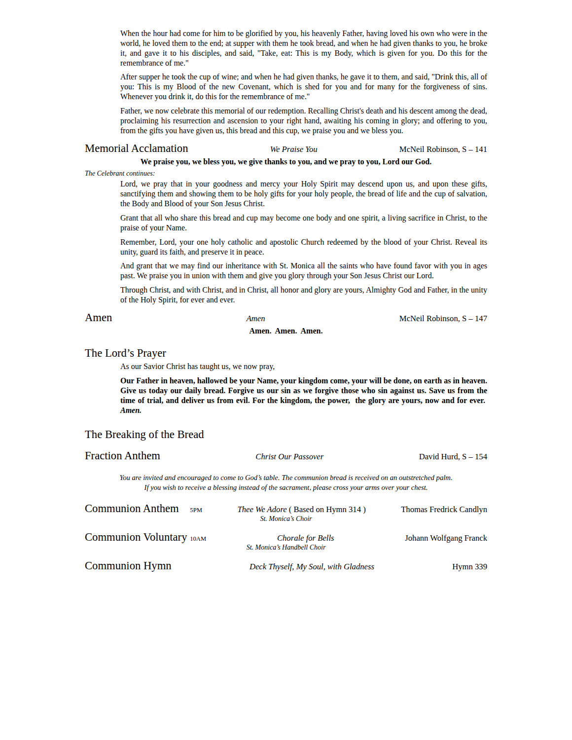When the hour had come for him to be glorified by you, his heavenly Father, having loved his own who were in the world, he loved them to the end; at supper with them he took bread, and when he had given thanks to you, he broke it, and gave it to his disciples, and said, "Take, eat: This is my Body, which is given for you. Do this for the remembrance of me."
After supper he took the cup of wine; and when he had given thanks, he gave it to them, and said, "Drink this, all of you: This is my Blood of the new Covenant, which is shed for you and for many for the forgiveness of sins. Whenever you drink it, do this for the remembrance of me."
Father, we now celebrate this memorial of our redemption. Recalling Christ's death and his descent among the dead, proclaiming his resurrection and ascension to your right hand, awaiting his coming in glory; and offering to you, from the gifts you have given us, this bread and this cup, we praise you and we bless you.
Memorial Acclamation We Praise You McNeil Robinson, S – 141
We praise you, we bless you, we give thanks to you, and we pray to you, Lord our God.
The Celebrant continues:
Lord, we pray that in your goodness and mercy your Holy Spirit may descend upon us, and upon these gifts, sanctifying them and showing them to be holy gifts for your holy people, the bread of life and the cup of salvation, the Body and Blood of your Son Jesus Christ.
Grant that all who share this bread and cup may become one body and one spirit, a living sacrifice in Christ, to the praise of your Name.
Remember, Lord, your one holy catholic and apostolic Church redeemed by the blood of your Christ. Reveal its unity, guard its faith, and preserve it in peace.
And grant that we may find our inheritance with St. Monica all the saints who have found favor with you in ages past. We praise you in union with them and give you glory through your Son Jesus Christ our Lord.
Through Christ, and with Christ, and in Christ, all honor and glory are yours, Almighty God and Father, in the unity of the Holy Spirit, for ever and ever.
Amen Amen McNeil Robinson, S – 147
Amen. Amen. Amen.
The Lord’s Prayer
As our Savior Christ has taught us, we now pray,
Our Father in heaven, hallowed be your Name, your kingdom come, your will be done, on earth as in heaven. Give us today our daily bread. Forgive us our sin as we forgive those who sin against us. Save us from the time of trial, and deliver us from evil. For the kingdom, the power, the glory are yours, now and for ever. Amen.
The Breaking of the Bread
Fraction Anthem Christ Our Passover David Hurd, S – 154
You are invited and encouraged to come to God’s table. The communion bread is received on an outstretched palm.
If you wish to receive a blessing instead of the sacrament, please cross your arms over your chest.
Communion Anthem 5PM Thee We Adore ( Based on Hymn 314 ) Thomas Fredrick Candlyn
St. Monica’s Choir
Communion Voluntary 10AM Chorale for Bells Johann Wolfgang Franck
St. Monica’s Handbell Choir
Communion Hymn Deck Thyself, My Soul, with Gladness Hymn 339